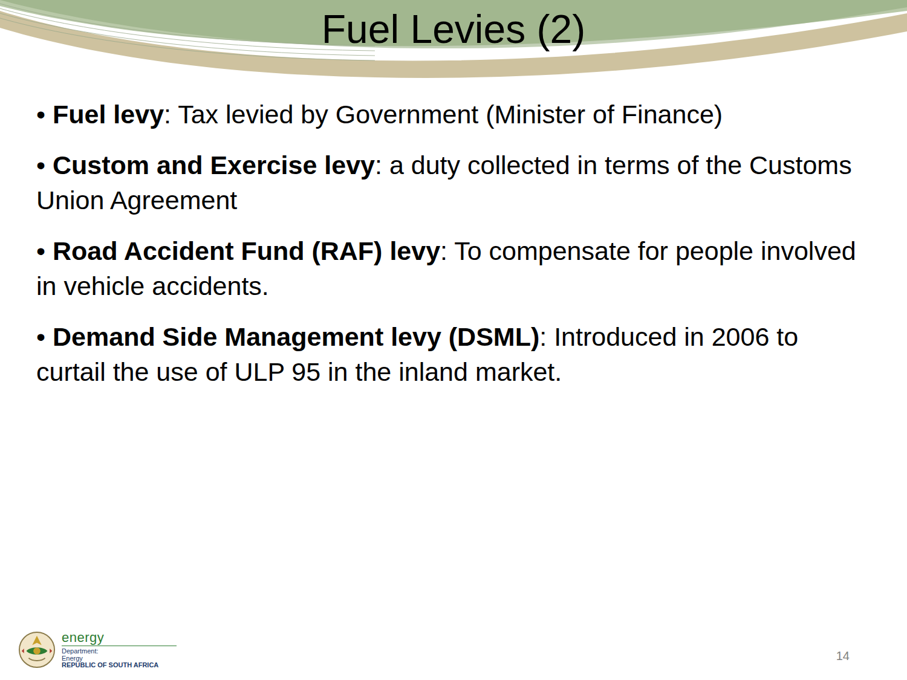Fuel Levies (2)
• Fuel levy: Tax levied by Government (Minister of Finance)
• Custom and Exercise levy: a duty collected in terms of the Customs Union Agreement
• Road Accident Fund (RAF) levy: To compensate for people involved in vehicle accidents.
• Demand Side Management levy (DSML): Introduced in 2006 to curtail the use of ULP 95 in the inland market.
energy
Department:
Energy
REPUBLIC OF SOUTH AFRICA
14